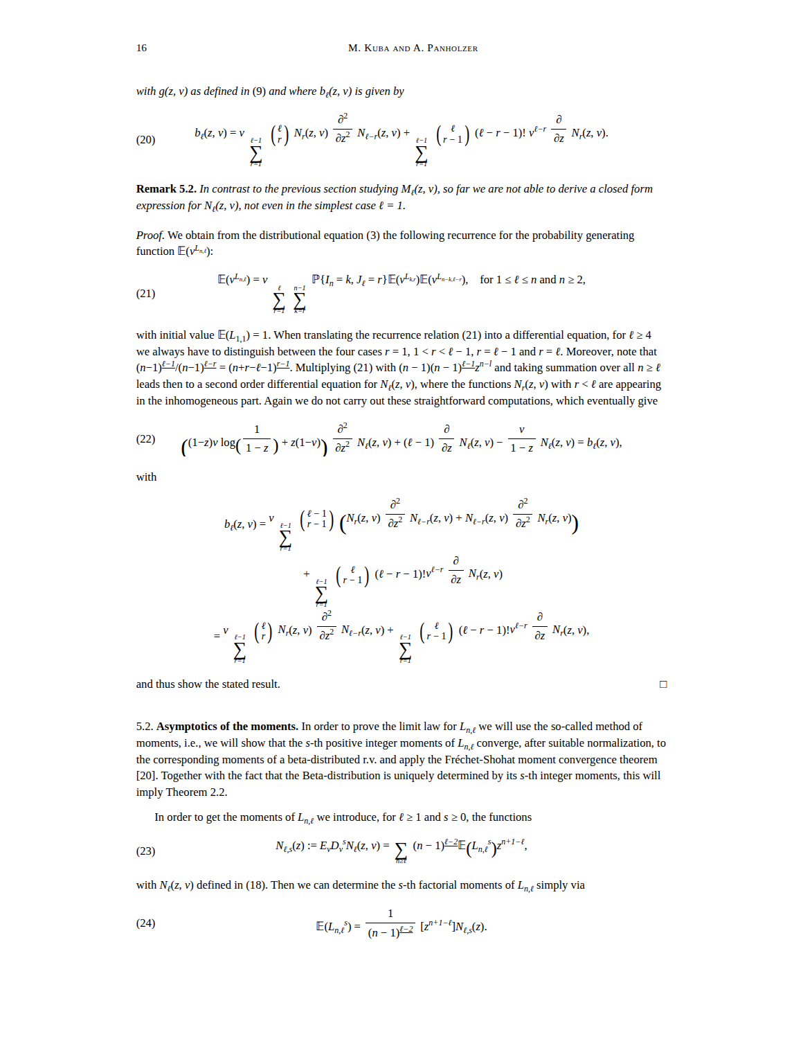16 M. Kuba and A. Panholzer
with g(z, v) as defined in (9) and where bℓ(z, v) is given by
(20)
bℓ(z, v) = v ℓ−1∑r=1 (ℓ
r) Nr(z, v) ∂2∂z2 Nℓ−r(z, v) + ℓ−1∑r=1 (ℓ
r − 1) (ℓ − r − 1)! vℓ−r ∂∂z Nr(z, v).
Remark 5.2. In contrast to the previous section studying Mℓ(z, v), so far we are not able to derive a closed form expression for Nℓ(z, v), not even in the simplest case ℓ = 1.
Proof. We obtain from the distributional equation (3) the following recurrence for the probability generating function 𝔼(vLn,ℓ):
(21)
𝔼(vLn,ℓ) = v ℓ∑r=1 n−1∑k=r ℙ{ˆIn = k, ˆJℓ = r}𝔼(vLk,r)𝔼(vLn−k,ℓ−r), for 1 ≤ ℓ ≤ n and n ≥ 2,
with initial value 𝔼(L1,1) = 1. When translating the recurrence relation (21) into a differential equation, for ℓ ≥ 4 we always have to distinguish between the four cases r = 1, 1 < r < ℓ − 1, r = ℓ − 1 and r = ℓ. Moreover, note that (n−1)ℓ−1/(n−1)ℓ−r = (n+r−ℓ−1)r−1. Multiplying (21) with (n − 1)(n − 1)ℓ−1zn−l and taking summation over all n ≥ ℓ leads then to a second order differential equation for Nℓ(z, v), where the functions Nr(z, v) with r < ℓ are appearing in the inhomogeneous part. Again we do not carry out these straightforward computations, which eventually give
(22)
((1−z)v log(11 − z) + z(1−v)) ∂2∂z2 Nℓ(z, v) + (ℓ − 1) ∂∂z Nℓ(z, v) − v 1 − z Nℓ(z, v) = bℓ(z, v),
with
bℓ(z, v) =
v ℓ−1∑r=1 (ℓ − 1
r − 1) (Nr(z, v) ∂2∂z2 Nℓ−r(z, v) + Nℓ−r(z, v) ∂2∂z2 Nr(z, v))
+ ℓ−1∑r=1 (ℓ
r − 1) (ℓ − r − 1)!vℓ−r ∂∂z Nr(z, v)
=
v ℓ−1∑r=1 (ℓ
r) Nr(z, v) ∂2∂z2 Nℓ−r(z, v) + ℓ−1∑r=1 (ℓ
r − 1) (ℓ − r − 1)!vℓ−r ∂∂z Nr(z, v),
and thus show the stated result. □
5.2. Asymptotics of the moments. In order to prove the limit law for Ln,ℓ we will use the so-called method of moments, i.e., we will show that the s-th positive integer moments of Ln,ℓ converge, after suitable normalization, to the corresponding moments of a beta-distributed r.v. and apply the Fréchet-Shohat moment convergence theorem [20]. Together with the fact that the Beta-distribution is uniquely determined by its s-th integer moments, this will imply Theorem 2.2.
In order to get the moments of Ln,ℓ we introduce, for ℓ ≥ 1 and s ≥ 0, the functions
(23)
Nℓ,s(z) := EvDvsNℓ(z, v) = ∑n≥ℓ (n − 1)ℓ−2𝔼(Ln,ℓs) zn+1−ℓ,
with Nℓ(z, v) defined in (18). Then we can determine the s-th factorial moments of Ln,ℓ simply via
(24)
𝔼(Ln,ℓs) = 1(n − 1)ℓ−2 [zn+1−ℓ]Nℓ,s(z).